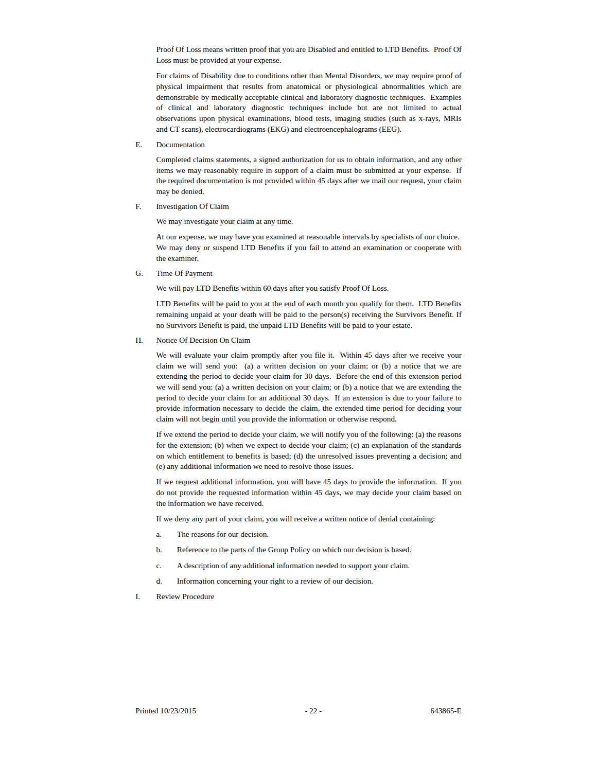Proof Of Loss means written proof that you are Disabled and entitled to LTD Benefits. Proof Of Loss must be provided at your expense.
For claims of Disability due to conditions other than Mental Disorders, we may require proof of physical impairment that results from anatomical or physiological abnormalities which are demonstrable by medically acceptable clinical and laboratory diagnostic techniques. Examples of clinical and laboratory diagnostic techniques include but are not limited to actual observations upon physical examinations, blood tests, imaging studies (such as x-rays, MRIs and CT scans), electrocardiograms (EKG) and electroencephalograms (EEG).
E.
Documentation
Completed claims statements, a signed authorization for us to obtain information, and any other items we may reasonably require in support of a claim must be submitted at your expense. If the required documentation is not provided within 45 days after we mail our request, your claim may be denied.
F.
Investigation Of Claim
We may investigate your claim at any time.
At our expense, we may have you examined at reasonable intervals by specialists of our choice. We may deny or suspend LTD Benefits if you fail to attend an examination or cooperate with the examiner.
G.
Time Of Payment
We will pay LTD Benefits within 60 days after you satisfy Proof Of Loss.
LTD Benefits will be paid to you at the end of each month you qualify for them. LTD Benefits remaining unpaid at your death will be paid to the person(s) receiving the Survivors Benefit. If no Survivors Benefit is paid, the unpaid LTD Benefits will be paid to your estate.
H.
Notice Of Decision On Claim
We will evaluate your claim promptly after you file it. Within 45 days after we receive your claim we will send you: (a) a written decision on your claim; or (b) a notice that we are extending the period to decide your claim for 30 days. Before the end of this extension period we will send you: (a) a written decision on your claim; or (b) a notice that we are extending the period to decide your claim for an additional 30 days. If an extension is due to your failure to provide information necessary to decide the claim, the extended time period for deciding your claim will not begin until you provide the information or otherwise respond.
If we extend the period to decide your claim, we will notify you of the following: (a) the reasons for the extension; (b) when we expect to decide your claim; (c) an explanation of the standards on which entitlement to benefits is based; (d) the unresolved issues preventing a decision; and (e) any additional information we need to resolve those issues.
If we request additional information, you will have 45 days to provide the information. If you do not provide the requested information within 45 days, we may decide your claim based on the information we have received.
If we deny any part of your claim, you will receive a written notice of denial containing:
a. The reasons for our decision.
b. Reference to the parts of the Group Policy on which our decision is based.
c. A description of any additional information needed to support your claim.
d. Information concerning your right to a review of our decision.
I.
Review Procedure
Printed 10/23/2015
- 22 -
643865-E